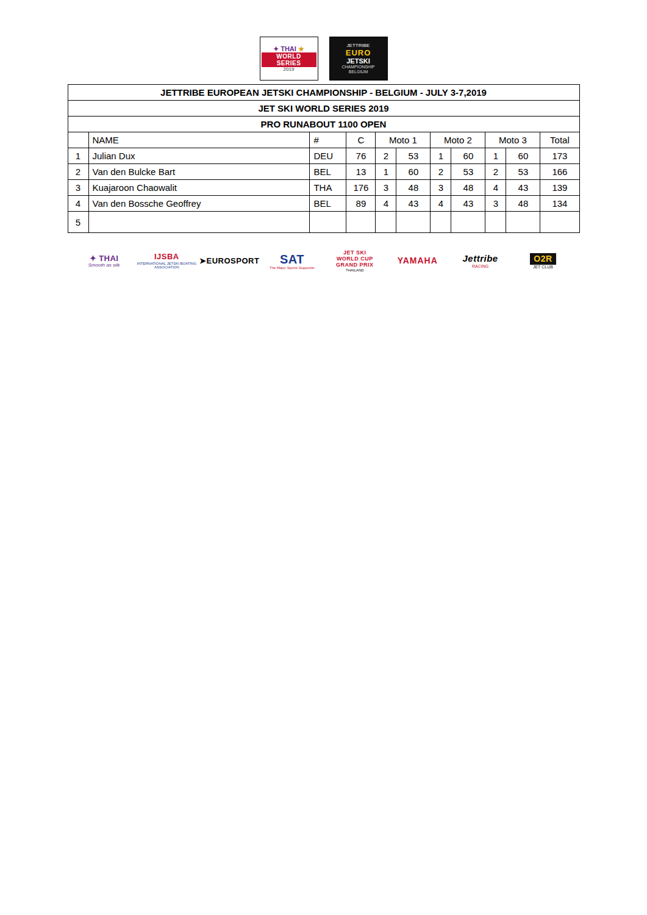✦ THAI ★
WORLD
SERIES
2019
JETTRIBE
EURO
JETSKI
CHAMPIONSHIP
BELGIUM
| JETTRIBE EUROPEAN JETSKI CHAMPIONSHIP - BELGIUM - JULY 3-7,2019 |
| JET SKI WORLD SERIES 2019 |
| PRO RUNABOUT 1100 OPEN |
| | NAME | # | C | Moto 1 | Moto 2 | Moto 3 | Total |
| 1 | Julian Dux | DEU | 76 | 2 | 53 | 1 | 60 | 1 | 60 | 173 |
| 2 | Van den Bulcke Bart | BEL | 13 | 1 | 60 | 2 | 53 | 2 | 53 | 166 |
| 3 | Kuajaroon Chaowalit | THA | 176 | 3 | 48 | 3 | 48 | 4 | 43 | 139 |
| 4 | Van den Bossche Geoffrey | BEL | 89 | 4 | 43 | 4 | 43 | 3 | 48 | 134 |
| 5 | | | | | | | | | | |
✦ THAI
Smooth as silk
IJSBA
INTERNATIONAL JETSKI BOATING ASSOCIATION
➤EUROSPORT
SAT
The Major Sports Supporter
JET SKI
WORLD CUP
GRAND PRIX
THAILAND
YAMAHA
Jettribe
RACING
O2R
JET CLUB